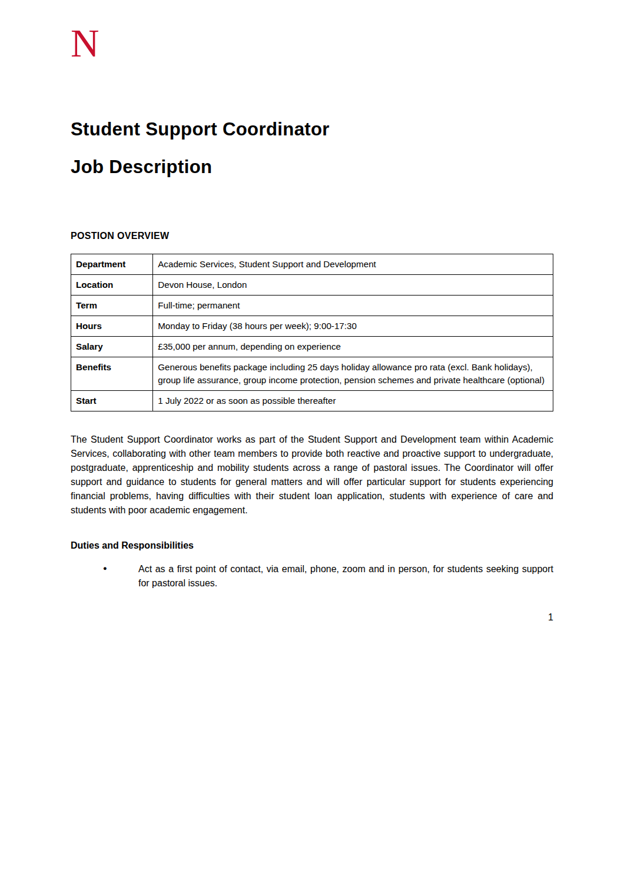N
Student Support Coordinator
Job Description
POSTION OVERVIEW
| Department | Academic Services, Student Support and Development |
| Location | Devon House, London |
| Term | Full-time; permanent |
| Hours | Monday to Friday (38 hours per week); 9:00-17:30 |
| Salary | £35,000 per annum, depending on experience |
| Benefits | Generous benefits package including 25 days holiday allowance pro rata (excl. Bank holidays), group life assurance, group income protection, pension schemes and private healthcare (optional) |
| Start | 1 July 2022 or as soon as possible thereafter |
The Student Support Coordinator works as part of the Student Support and Development team within Academic Services, collaborating with other team members to provide both reactive and proactive support to undergraduate, postgraduate, apprenticeship and mobility students across a range of pastoral issues. The Coordinator will offer support and guidance to students for general matters and will offer particular support for students experiencing financial problems, having difficulties with their student loan application, students with experience of care and students with poor academic engagement.
Duties and Responsibilities
Act as a first point of contact, via email, phone, zoom and in person, for students seeking support for pastoral issues.
1